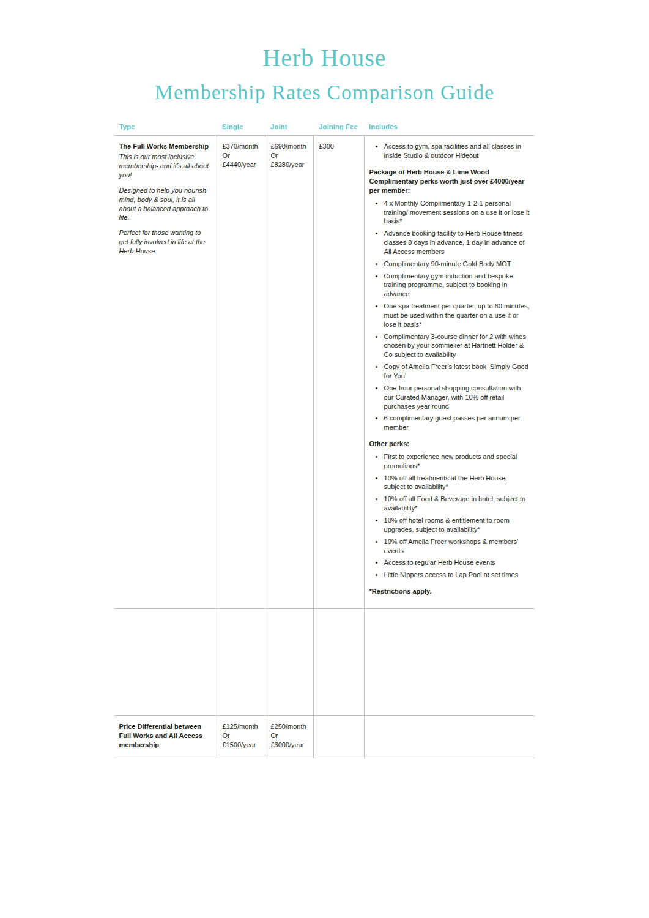Herb House
Membership Rates Comparison Guide
| Type | Single | Joint | Joining Fee | Includes |
| --- | --- | --- | --- | --- |
| The Full Works Membership This is our most inclusive membership- and it’s all about you! Designed to help you nourish mind, body & soul, it is all about a balanced approach to life. Perfect for those wanting to get fully involved in life at the Herb House. | £370/month Or £4440/year | £690/month Or £8280/year | £300 | Access to gym, spa facilities and all classes in inside Studio & outdoor Hideout Package of Herb House & Lime Wood Complimentary perks worth just over £4000/year per member: 4 x Monthly Complimentary 1-2-1 personal training/ movement sessions on a use it or lose it basis* Advance booking facility to Herb House fitness classes 8 days in advance, 1 day in advance of All Access members Complimentary 90-minute Gold Body MOT Complimentary gym induction and bespoke training programme, subject to booking in advance One spa treatment per quarter, up to 60 minutes, must be used within the quarter on a use it or lose it basis* Complimentary 3-course dinner for 2 with wines chosen by your sommelier at Hartnett Holder & Co subject to availability Copy of Amelia Freer’s latest book ‘Simply Good for You’ One-hour personal shopping consultation with our Curated Manager, with 10% off retail purchases year round 6 complimentary guest passes per annum per member Other perks: First to experience new products and special promotions* 10% off all treatments at the Herb House, subject to availability* 10% off all Food & Beverage in hotel, subject to availability* 10% off hotel rooms & entitlement to room upgrades, subject to availability* 10% off Amelia Freer workshops & members’ events Access to regular Herb House events Little Nippers access to Lap Pool at set times *Restrictions apply. |
| Price Differential between Full Works and All Access membership | £125/month Or £1500/year | £250/month Or £3000/year | | |